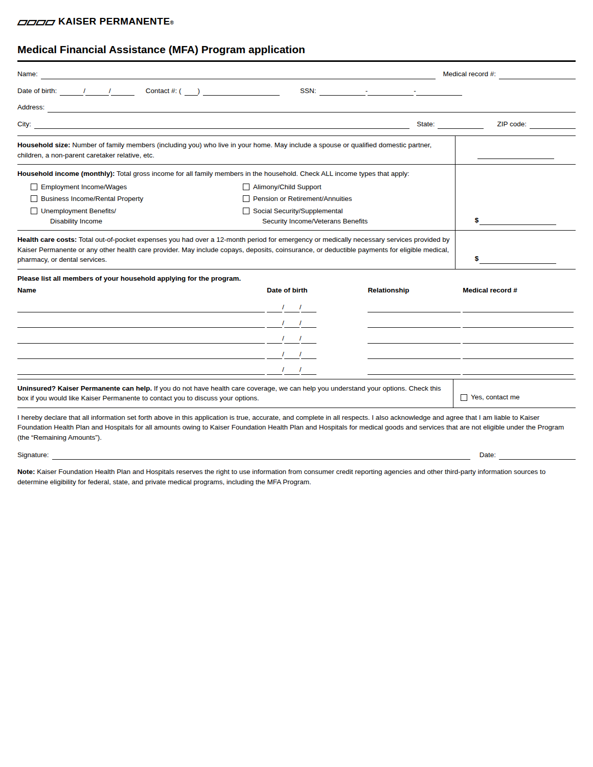▱▱▱▱ KAISER PERMANENTE®
Medical Financial Assistance (MFA) Program application
Name:
Medical record #:
Date of birth: / /
Contact #: ( )
SSN: - -
Address:
City:
State:
ZIP code:
Household size: Number of family members (including you) who live in your home. May include a spouse or qualified domestic partner, children, a non-parent caretaker relative, etc.
Household income (monthly): Total gross income for all family members in the household. Check ALL income types that apply:
Employment Income/Wages
Alimony/Child Support
Business Income/Rental Property
Pension or Retirement/Annuities
Unemployment Benefits/Disability Income
Social Security/SupplementalSecurity Income/Veterans Benefits
$
Health care costs: Total out-of-pocket expenses you had over a 12-month period for emergency or medically necessary services provided by Kaiser Permanente or any other health care provider. May include copays, deposits, coinsurance, or deductible payments for eligible medical, pharmacy, or dental services.
$
Please list all members of your household applying for the program.
| Name | Date of birth | Relationship | Medical record # |
| --- | --- | --- | --- |
| | / / | | |
| | / / | | |
| | / / | | |
| | / / | | |
| | / / | | |
Uninsured? Kaiser Permanente can help. If you do not have health care coverage, we can help you understand your options. Check this box if you would like Kaiser Permanente to contact you to discuss your options.
Yes, contact me
I hereby declare that all information set forth above in this application is true, accurate, and complete in all respects. I also acknowledge and agree that I am liable to Kaiser Foundation Health Plan and Hospitals for all amounts owing to Kaiser Foundation Health Plan and Hospitals for medical goods and services that are not eligible under the Program (the “Remaining Amounts”).
Signature: Date:
Note: Kaiser Foundation Health Plan and Hospitals reserves the right to use information from consumer credit reporting agencies and other third-party information sources to determine eligibility for federal, state, and private medical programs, including the MFA Program.